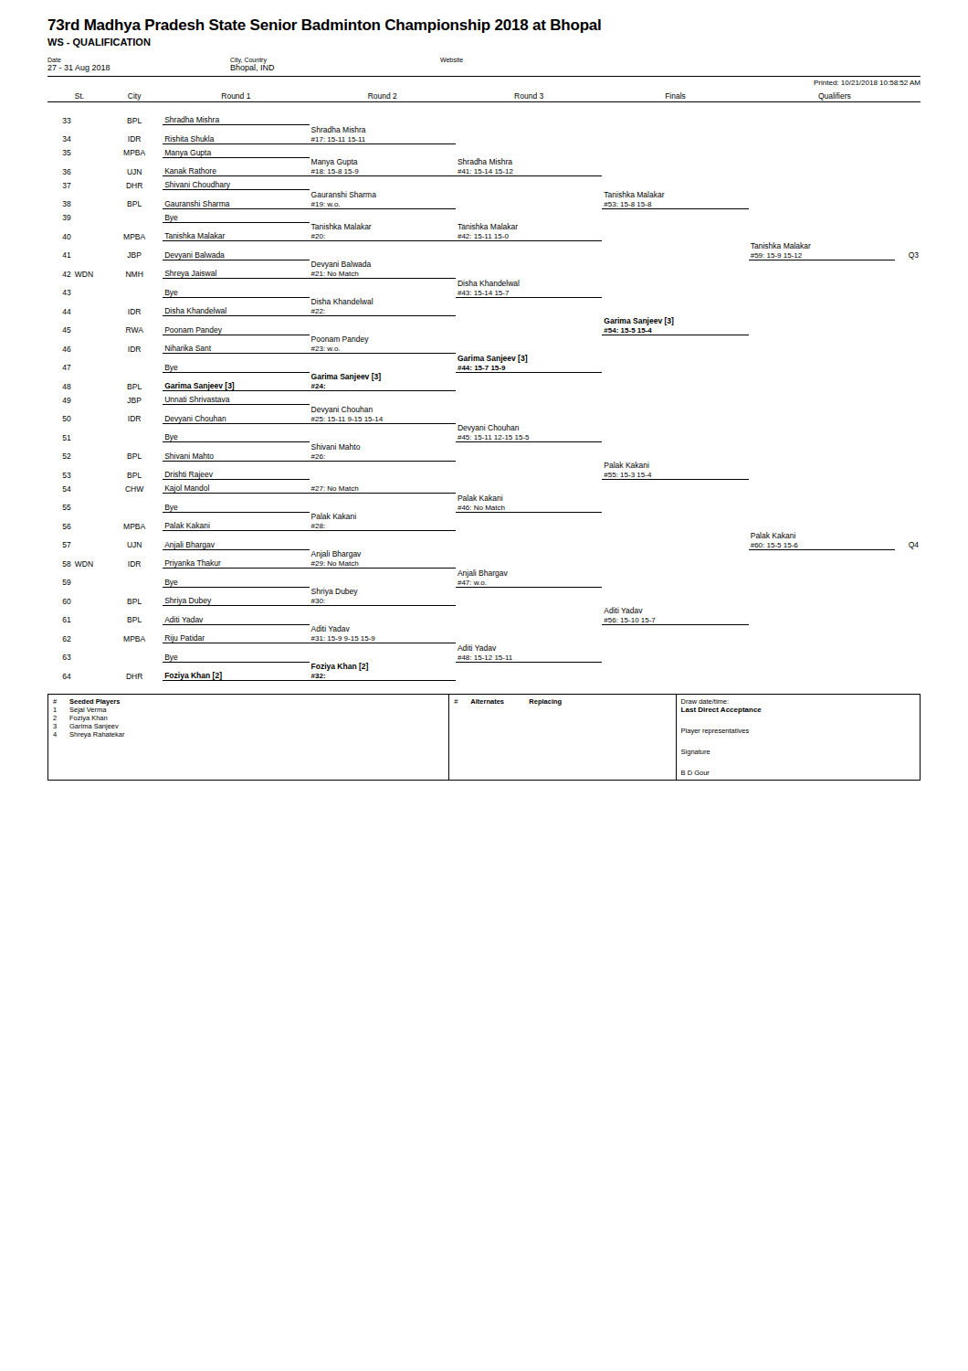73rd Madhya Pradesh State Senior Badminton Championship 2018 at Bhopal
WS - QUALIFICATION
| Date 27 - 31 Aug 2018 | City, Country Bhopal, IND | Website |
Printed: 10/21/2018 10:58:52 AM
| | St. | City | Round 1 | Round 2 | Round 3 | Finals | Qualifiers |
| --- | --- | --- | --- | --- | --- | --- | --- |
| 33 | | BPL | Shradha Mishra | | | | | |
| 34 | | IDR | Rishita Shukla | Shradha Mishra #17: 15-11 15-11 | | | | |
| 35 | | MPBA | Manya Gupta | | | | | |
| 36 | | UJN | Kanak Rathore | Manya Gupta #18: 15-8 15-9 | Shradha Mishra #41: 15-14 15-12 | | | |
| 37 | | DHR | Shivani Choudhary | | | | | |
| 38 | | BPL | Gauranshi Sharma | Gauranshi Sharma #19: w.o. | | Tanishka Malakar #53: 15-8 15-8 | | |
| 39 | | | Bye | | | | | |
| 40 | | MPBA | Tanishka Malakar | Tanishka Malakar #20: | Tanishka Malakar #42: 15-11 15-0 | | | |
| 41 | | JBP | Devyani Balwada | | | | Tanishka Malakar #59: 15-9 15-12 | Q3 |
| 42 | WDN | NMH | Shreya Jaiswal | Devyani Balwada #21: No Match | | | | |
| 43 | | | Bye | | Disha Khandelwal #43: 15-14 15-7 | | | |
| 44 | | IDR | Disha Khandelwal | Disha Khandelwal #22: | | | | |
| 45 | | RWA | Poonam Pandey | | | Garima Sanjeev [3] #54: 15-5 15-4 | | |
| 46 | | IDR | Niharika Sant | Poonam Pandey #23: w.o. | | | | |
| 47 | | | Bye | | Garima Sanjeev [3] #44: 15-7 15-9 | | | |
| 48 | | BPL | Garima Sanjeev [3] | Garima Sanjeev [3] #24: | | | | |
| 49 | | JBP | Unnati Shrivastava | | | | | |
| 50 | | IDR | Devyani Chouhan | Devyani Chouhan #25: 15-11 9-15 15-14 | | | | |
| 51 | | | Bye | | Devyani Chouhan #45: 15-11 12-15 15-5 | | | |
| 52 | | BPL | Shivani Mahto | Shivani Mahto #26: | | | | |
| 53 | | BPL | Drishti Rajeev | | | Palak Kakani #55: 15-3 15-4 | | |
| 54 | | CHW | Kajol Mandol | #27: No Match | | | | |
| 55 | | | Bye | | Palak Kakani #46: No Match | | | |
| 56 | | MPBA | Palak Kakani | Palak Kakani #28: | | | | |
| 57 | | UJN | Anjali Bhargav | | | | Palak Kakani #60: 15-5 15-6 | Q4 |
| 58 | WDN | IDR | Priyanka Thakur | Anjali Bhargav #29: No Match | | | | |
| 59 | | | Bye | | Anjali Bhargav #47: w.o. | | | |
| 60 | | BPL | Shriya Dubey | Shriya Dubey #30: | | | | |
| 61 | | BPL | Aditi Yadav | | | Aditi Yadav #56: 15-10 15-7 | | |
| 62 | | MPBA | Riju Patidar | Aditi Yadav #31: 15-9 9-15 15-9 | | | | |
| 63 | | | Bye | | Aditi Yadav #48: 15-12 15-11 | | | |
| 64 | | DHR | Foziya Khan [2] | Foziya Khan [2] #32: | | | | |
| / # / Seeded Players / / 1 / Sejal Verma / / 2 / Foziya Khan / / 3 / Garima Sanjeev / / 4 / Shreya Rahatekar / | / # / Alternates / Replacing / | Draw date/time: Last Direct Acceptance Player representatives Signature B D Gour |